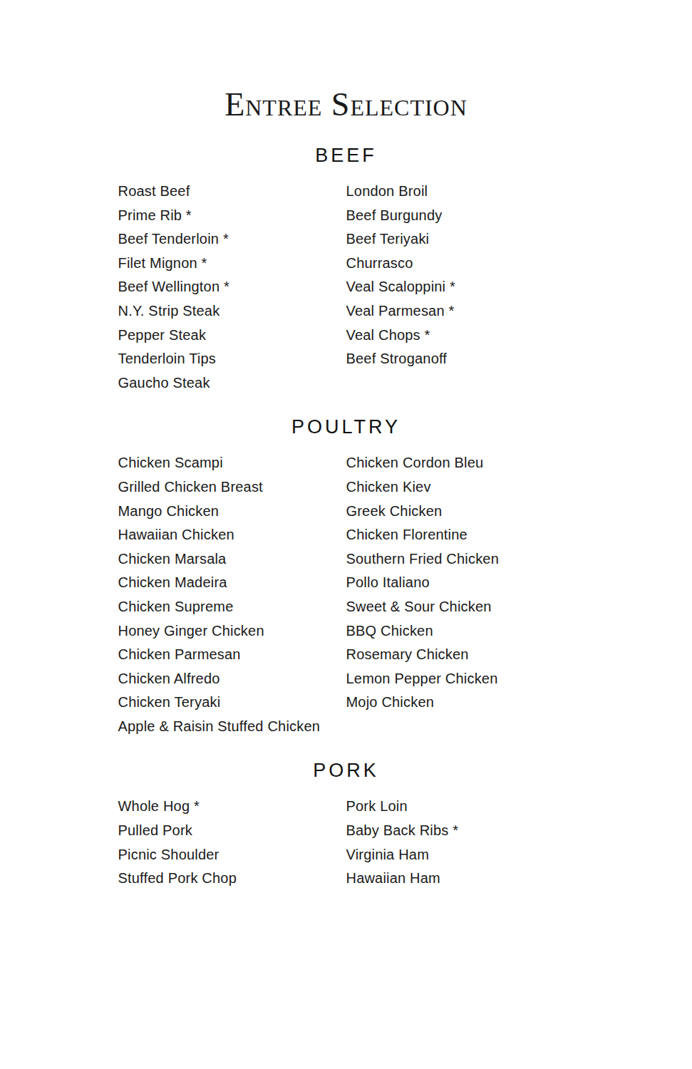Entree Selection
BEEF
Roast Beef
Prime Rib *
Beef Tenderloin *
Filet Mignon *
Beef Wellington *
N.Y. Strip Steak
Pepper Steak
Tenderloin Tips
Gaucho Steak
London Broil
Beef Burgundy
Beef Teriyaki
Churrasco
Veal Scaloppini *
Veal Parmesan *
Veal Chops *
Beef Stroganoff
POULTRY
Chicken Scampi
Grilled Chicken Breast
Mango Chicken
Hawaiian Chicken
Chicken Marsala
Chicken Madeira
Chicken Supreme
Honey Ginger Chicken
Chicken Parmesan
Chicken Alfredo
Chicken Teryaki
Apple & Raisin Stuffed Chicken
Chicken Cordon Bleu
Chicken Kiev
Greek Chicken
Chicken Florentine
Southern Fried Chicken
Pollo Italiano
Sweet & Sour Chicken
BBQ Chicken
Rosemary Chicken
Lemon Pepper Chicken
Mojo Chicken
PORK
Whole Hog *
Pulled Pork
Picnic Shoulder
Stuffed Pork Chop
Pork Loin
Baby Back Ribs *
Virginia Ham
Hawaiian Ham